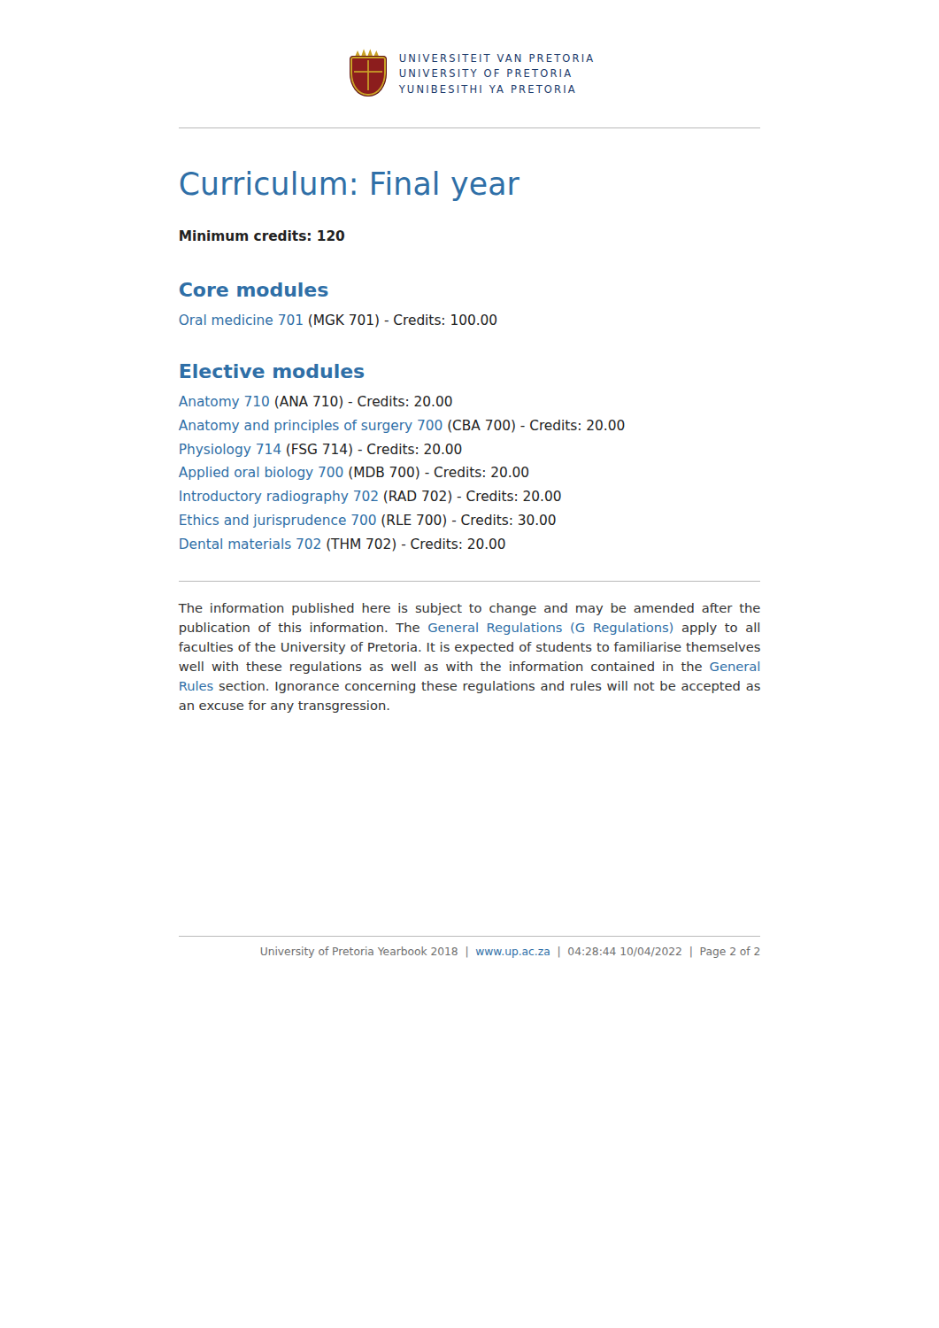Universiteit van Pretoria
University of Pretoria
Yunibesithi ya Pretoria
Curriculum: Final year
Minimum credits: 120
Core modules
Oral medicine 701 (MGK 701) - Credits: 100.00
Elective modules
Anatomy 710 (ANA 710) - Credits: 20.00
Anatomy and principles of surgery 700 (CBA 700) - Credits: 20.00
Physiology 714 (FSG 714) - Credits: 20.00
Applied oral biology 700 (MDB 700) - Credits: 20.00
Introductory radiography 702 (RAD 702) - Credits: 20.00
Ethics and jurisprudence 700 (RLE 700) - Credits: 30.00
Dental materials 702 (THM 702) - Credits: 20.00
The information published here is subject to change and may be amended after the publication of this information. The General Regulations (G Regulations) apply to all faculties of the University of Pretoria. It is expected of students to familiarise themselves well with these regulations as well as with the information contained in the General Rules section. Ignorance concerning these regulations and rules will not be accepted as an excuse for any transgression.
University of Pretoria Yearbook 2018 | www.up.ac.za | 04:28:44 10/04/2022 | Page 2 of 2